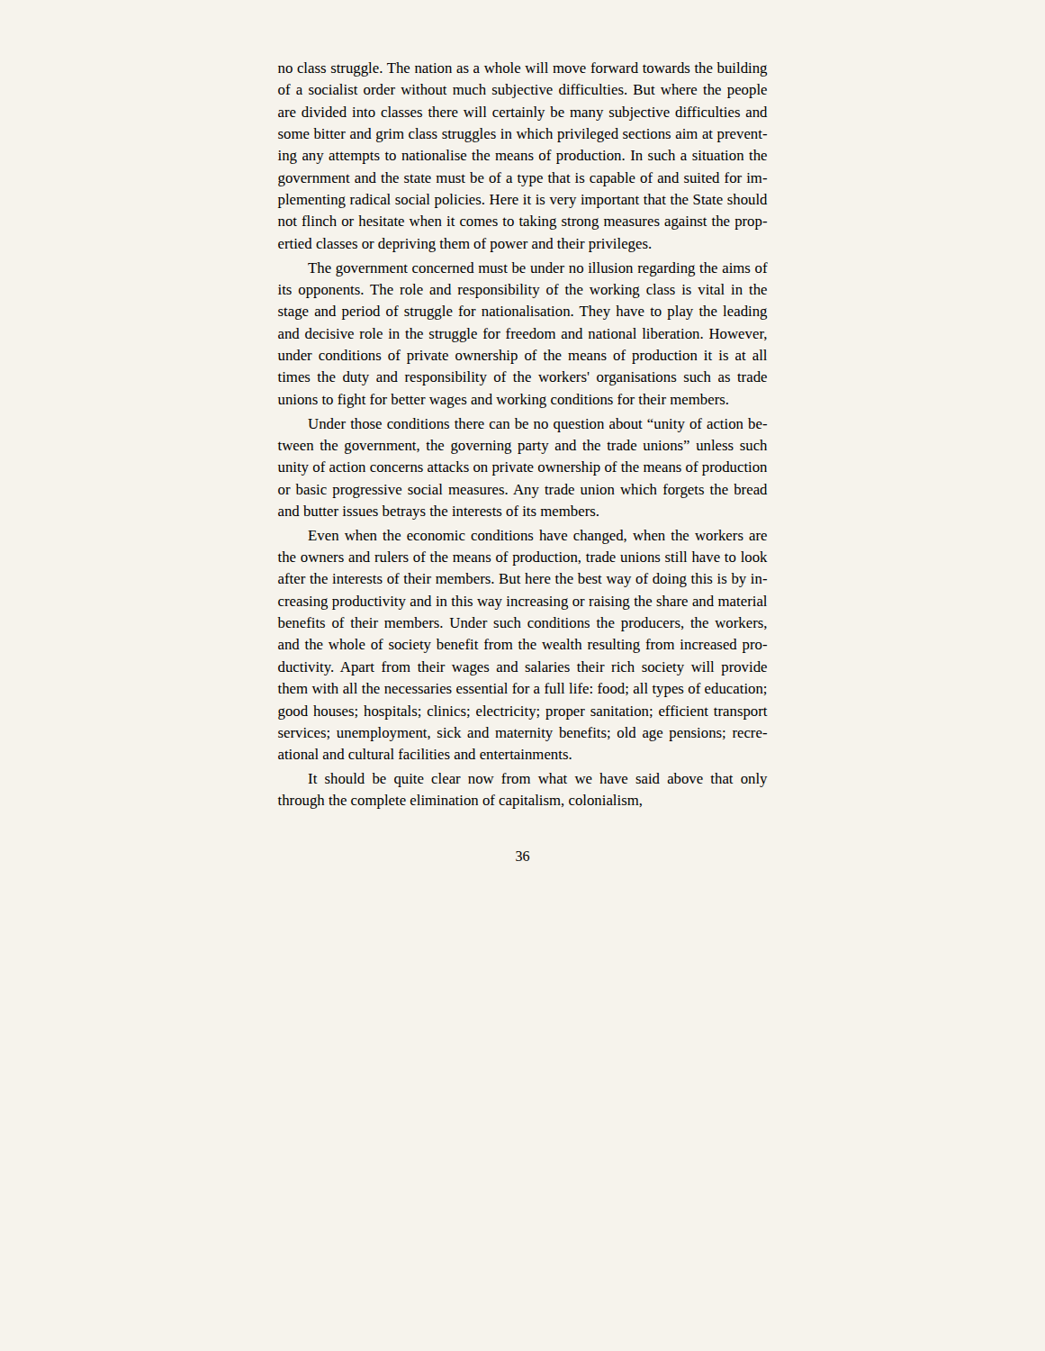no class struggle. The nation as a whole will move forward towards the building of a socialist order without much subjective difficulties. But where the people are divided into classes there will certainly be many subjective difficulties and some bitter and grim class struggles in which privileged sections aim at preventing any attempts to nationalise the means of production. In such a situation the government and the state must be of a type that is capable of and suited for implementing radical social policies. Here it is very important that the State should not flinch or hesitate when it comes to taking strong measures against the propertied classes or depriving them of power and their privileges.
The government concerned must be under no illusion regarding the aims of its opponents. The role and responsibility of the working class is vital in the stage and period of struggle for nationalisation. They have to play the leading and decisive role in the struggle for freedom and national liberation. However, under conditions of private ownership of the means of production it is at all times the duty and responsibility of the workers' organisations such as trade unions to fight for better wages and working conditions for their members.
Under those conditions there can be no question about “unity of action between the government, the governing party and the trade unions” unless such unity of action concerns attacks on private ownership of the means of production or basic progressive social measures. Any trade union which forgets the bread and butter issues betrays the interests of its members.
Even when the economic conditions have changed, when the workers are the owners and rulers of the means of production, trade unions still have to look after the interests of their members. But here the best way of doing this is by increasing productivity and in this way increasing or raising the share and material benefits of their members. Under such conditions the producers, the workers, and the whole of society benefit from the wealth resulting from increased productivity. Apart from their wages and salaries their rich society will provide them with all the necessaries essential for a full life: food; all types of education; good houses; hospitals; clinics; electricity; proper sanitation; efficient transport services; unemployment, sick and maternity benefits; old age pensions; recreational and cultural facilities and entertainments.
It should be quite clear now from what we have said above that only through the complete elimination of capitalism, colonialism,
36